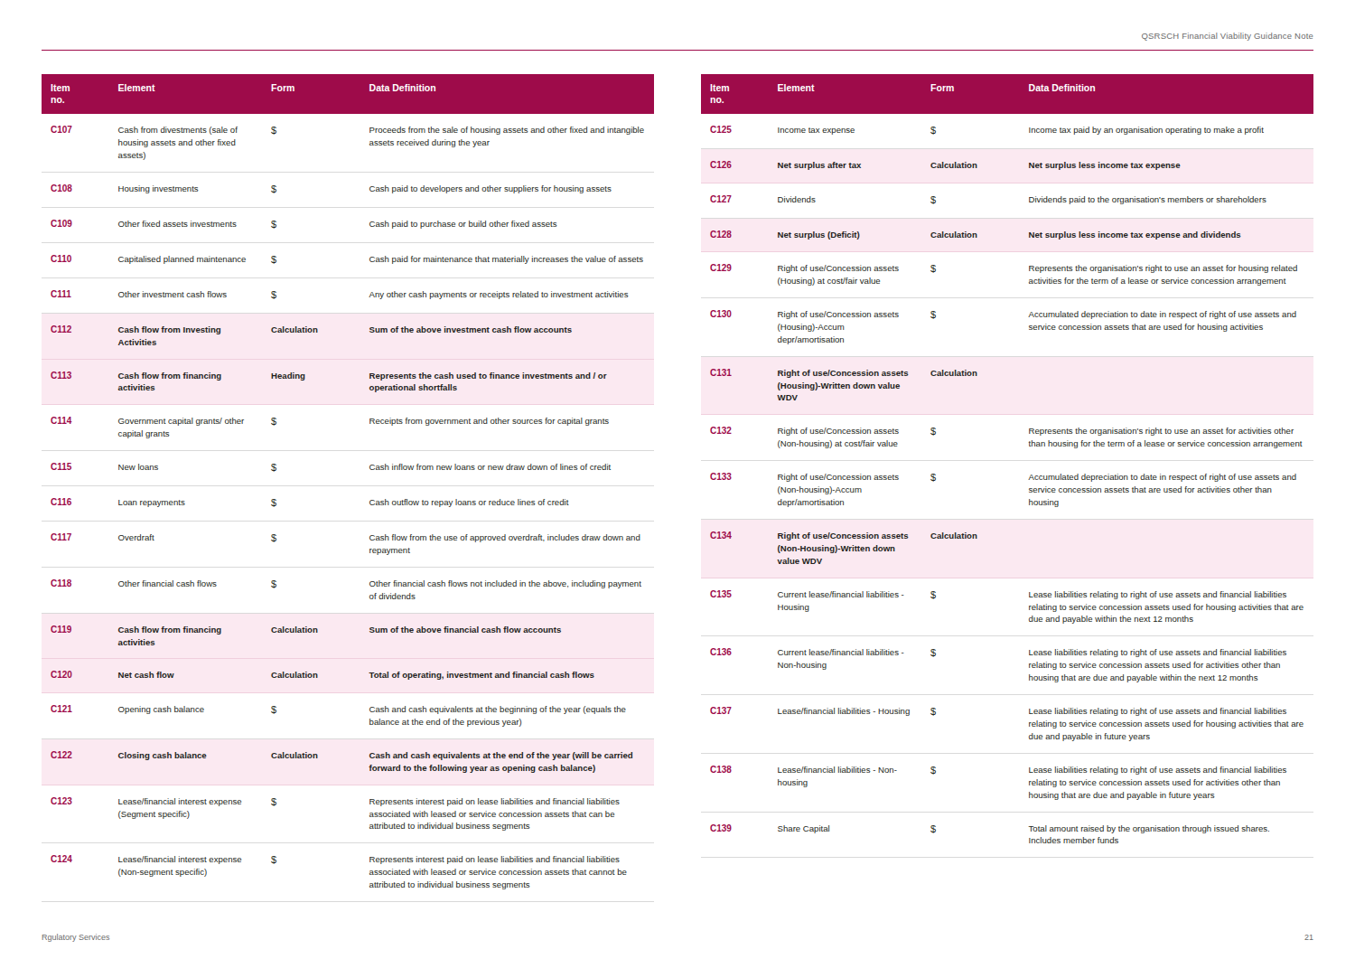QSRSCH Financial Viability Guidance Note
| Item no. | Element | Form | Data Definition |
| --- | --- | --- | --- |
| C107 | Cash from divestments (sale of housing assets and other fixed assets) | $ | Proceeds from the sale of housing assets and other fixed and intangible assets received during the year |
| C108 | Housing investments | $ | Cash paid to developers and other suppliers for housing assets |
| C109 | Other fixed assets investments | $ | Cash paid to purchase or build other fixed assets |
| C110 | Capitalised planned maintenance | $ | Cash paid for maintenance that materially increases the value of assets |
| C111 | Other investment cash flows | $ | Any other cash payments or receipts related to investment activities |
| C112 | Cash flow from Investing Activities | Calculation | Sum of the above investment cash flow accounts |
| C113 | Cash flow from financing activities | Heading | Represents the cash used to finance investments and / or operational shortfalls |
| C114 | Government capital grants/ other capital grants | $ | Receipts from government and other sources for capital grants |
| C115 | New loans | $ | Cash inflow from new loans or new draw down of lines of credit |
| C116 | Loan repayments | $ | Cash outflow to repay loans or reduce lines of credit |
| C117 | Overdraft | $ | Cash flow from the use of approved overdraft, includes draw down and repayment |
| C118 | Other financial cash flows | $ | Other financial cash flows not included in the above, including payment of dividends |
| C119 | Cash flow from financing activities | Calculation | Sum of the above financial cash flow accounts |
| C120 | Net cash flow | Calculation | Total of operating, investment and financial cash flows |
| C121 | Opening cash balance | $ | Cash and cash equivalents at the beginning of the year (equals the balance at the end of the previous year) |
| C122 | Closing cash balance | Calculation | Cash and cash equivalents at the end of the year (will be carried forward to the following year as opening cash balance) |
| C123 | Lease/financial interest expense (Segment specific) | $ | Represents interest paid on lease liabilities and financial liabilities associated with leased or service concession assets that can be attributed to individual business segments |
| C124 | Lease/financial interest expense (Non-segment specific) | $ | Represents interest paid on lease liabilities and financial liabilities associated with leased or service concession assets that cannot be attributed to individual business segments |
| Item no. | Element | Form | Data Definition |
| --- | --- | --- | --- |
| C125 | Income tax expense | $ | Income tax paid by an organisation operating to make a profit |
| C126 | Net surplus after tax | Calculation | Net surplus less income tax expense |
| C127 | Dividends | $ | Dividends paid to the organisation's members or shareholders |
| C128 | Net surplus (Deficit) | Calculation | Net surplus less income tax expense and dividends |
| C129 | Right of use/Concession assets (Housing) at cost/fair value | $ | Represents the organisation's right to use an asset for housing related activities for the term of a lease or service concession arrangement |
| C130 | Right of use/Concession assets (Housing)-Accum depr/amortisation | $ | Accumulated depreciation to date in respect of right of use assets and service concession assets that are used for housing activities |
| C131 | Right of use/Concession assets (Housing)-Written down value WDV | Calculation | |
| C132 | Right of use/Concession assets (Non-housing) at cost/fair value | $ | Represents the organisation's right to use an asset for activities other than housing for the term of a lease or service concession arrangement |
| C133 | Right of use/Concession assets (Non-housing)-Accum depr/amortisation | $ | Accumulated depreciation to date in respect of right of use assets and service concession assets that are used for activities other than housing |
| C134 | Right of use/Concession assets (Non-Housing)-Written down value WDV | Calculation | |
| C135 | Current lease/financial liabilities - Housing | $ | Lease liabilities relating to right of use assets and financial liabilities relating to service concession assets used for housing activities that are due and payable within the next 12 months |
| C136 | Current lease/financial liabilities - Non-housing | $ | Lease liabilities relating to right of use assets and financial liabilities relating to service concession assets used for activities other than housing that are due and payable within the next 12 months |
| C137 | Lease/financial liabilities - Housing | $ | Lease liabilities relating to right of use assets and financial liabilities relating to service concession assets used for housing activities that are due and payable in future years |
| C138 | Lease/financial liabilities - Non-housing | $ | Lease liabilities relating to right of use assets and financial liabilities relating to service concession assets used for activities other than housing that are due and payable in future years |
| C139 | Share Capital | $ | Total amount raised by the organisation through issued shares. Includes member funds |
Rgulatory Services
21